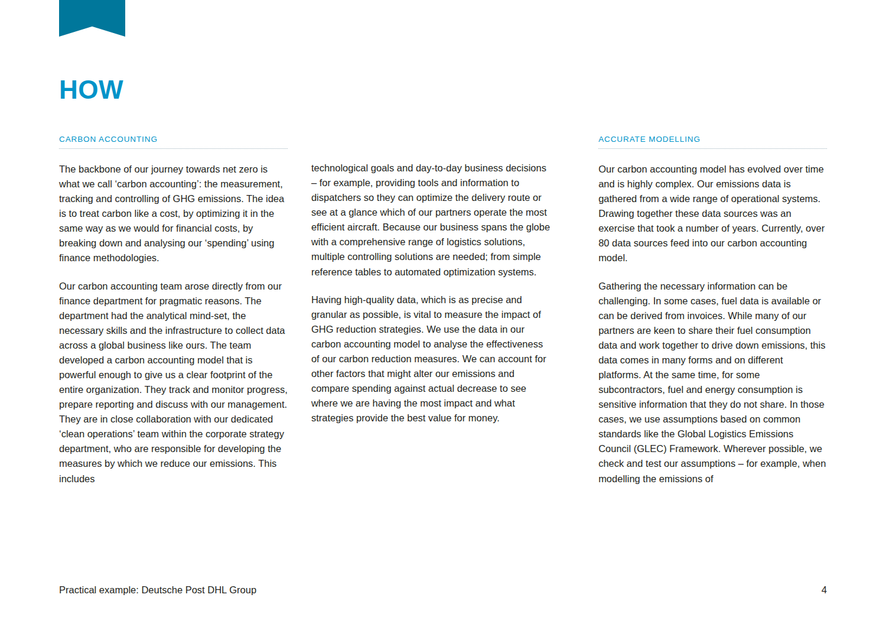HOW
Carbon accounting
The backbone of our journey towards net zero is what we call ‘carbon accounting’: the measurement, tracking and controlling of GHG emissions. The idea is to treat carbon like a cost, by optimizing it in the same way as we would for financial costs, by breaking down and analysing our ‘spending’ using finance methodologies.
Our carbon accounting team arose directly from our finance department for pragmatic reasons. The department had the analytical mind-set, the necessary skills and the infrastructure to collect data across a global business like ours. The team developed a carbon accounting model that is powerful enough to give us a clear footprint of the entire organization. They track and monitor progress, prepare reporting and discuss with our management. They are in close collaboration with our dedicated ‘clean operations’ team within the corporate strategy department, who are responsible for developing the measures by which we reduce our emissions. This includes
technological goals and day-to-day business decisions – for example, providing tools and information to dispatchers so they can optimize the delivery route or see at a glance which of our partners operate the most efficient aircraft. Because our business spans the globe with a comprehensive range of logistics solutions, multiple controlling solutions are needed; from simple reference tables to automated optimization systems.
Having high-quality data, which is as precise and granular as possible, is vital to measure the impact of GHG reduction strategies. We use the data in our carbon accounting model to analyse the effectiveness of our carbon reduction measures. We can account for other factors that might alter our emissions and compare spending against actual decrease to see where we are having the most impact and what strategies provide the best value for money.
Accurate modelling
Our carbon accounting model has evolved over time and is highly complex. Our emissions data is gathered from a wide range of operational systems. Drawing together these data sources was an exercise that took a number of years. Currently, over 80 data sources feed into our carbon accounting model.
Gathering the necessary information can be challenging. In some cases, fuel data is available or can be derived from invoices. While many of our partners are keen to share their fuel consumption data and work together to drive down emissions, this data comes in many forms and on different platforms. At the same time, for some subcontractors, fuel and energy consumption is sensitive information that they do not share. In those cases, we use assumptions based on common standards like the Global Logistics Emissions Council (GLEC) Framework. Wherever possible, we check and test our assumptions – for example, when modelling the emissions of
Practical example: Deutsche Post DHL Group
4